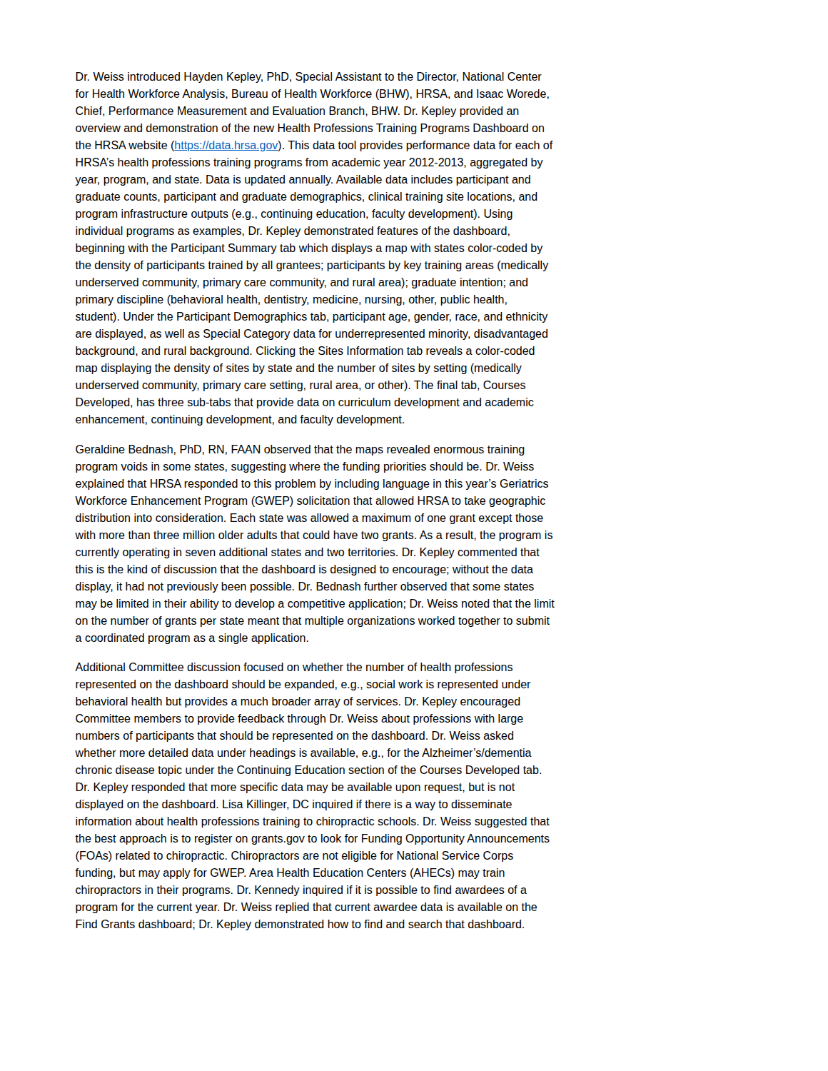Dr. Weiss introduced Hayden Kepley, PhD, Special Assistant to the Director, National Center for Health Workforce Analysis, Bureau of Health Workforce (BHW), HRSA, and Isaac Worede, Chief, Performance Measurement and Evaluation Branch, BHW. Dr. Kepley provided an overview and demonstration of the new Health Professions Training Programs Dashboard on the HRSA website (https://data.hrsa.gov). This data tool provides performance data for each of HRSA’s health professions training programs from academic year 2012-2013, aggregated by year, program, and state. Data is updated annually. Available data includes participant and graduate counts, participant and graduate demographics, clinical training site locations, and program infrastructure outputs (e.g., continuing education, faculty development). Using individual programs as examples, Dr. Kepley demonstrated features of the dashboard, beginning with the Participant Summary tab which displays a map with states color-coded by the density of participants trained by all grantees; participants by key training areas (medically underserved community, primary care community, and rural area); graduate intention; and primary discipline (behavioral health, dentistry, medicine, nursing, other, public health, student). Under the Participant Demographics tab, participant age, gender, race, and ethnicity are displayed, as well as Special Category data for underrepresented minority, disadvantaged background, and rural background. Clicking the Sites Information tab reveals a color-coded map displaying the density of sites by state and the number of sites by setting (medically underserved community, primary care setting, rural area, or other). The final tab, Courses Developed, has three sub-tabs that provide data on curriculum development and academic enhancement, continuing development, and faculty development.
Geraldine Bednash, PhD, RN, FAAN observed that the maps revealed enormous training program voids in some states, suggesting where the funding priorities should be. Dr. Weiss explained that HRSA responded to this problem by including language in this year’s Geriatrics Workforce Enhancement Program (GWEP) solicitation that allowed HRSA to take geographic distribution into consideration. Each state was allowed a maximum of one grant except those with more than three million older adults that could have two grants. As a result, the program is currently operating in seven additional states and two territories. Dr. Kepley commented that this is the kind of discussion that the dashboard is designed to encourage; without the data display, it had not previously been possible. Dr. Bednash further observed that some states may be limited in their ability to develop a competitive application; Dr. Weiss noted that the limit on the number of grants per state meant that multiple organizations worked together to submit a coordinated program as a single application.
Additional Committee discussion focused on whether the number of health professions represented on the dashboard should be expanded, e.g., social work is represented under behavioral health but provides a much broader array of services. Dr. Kepley encouraged Committee members to provide feedback through Dr. Weiss about professions with large numbers of participants that should be represented on the dashboard. Dr. Weiss asked whether more detailed data under headings is available, e.g., for the Alzheimer’s/dementia chronic disease topic under the Continuing Education section of the Courses Developed tab. Dr. Kepley responded that more specific data may be available upon request, but is not displayed on the dashboard. Lisa Killinger, DC inquired if there is a way to disseminate information about health professions training to chiropractic schools. Dr. Weiss suggested that the best approach is to register on grants.gov to look for Funding Opportunity Announcements (FOAs) related to chiropractic. Chiropractors are not eligible for National Service Corps funding, but may apply for GWEP. Area Health Education Centers (AHECs) may train chiropractors in their programs. Dr. Kennedy inquired if it is possible to find awardees of a program for the current year. Dr. Weiss replied that current awardee data is available on the Find Grants dashboard; Dr. Kepley demonstrated how to find and search that dashboard.